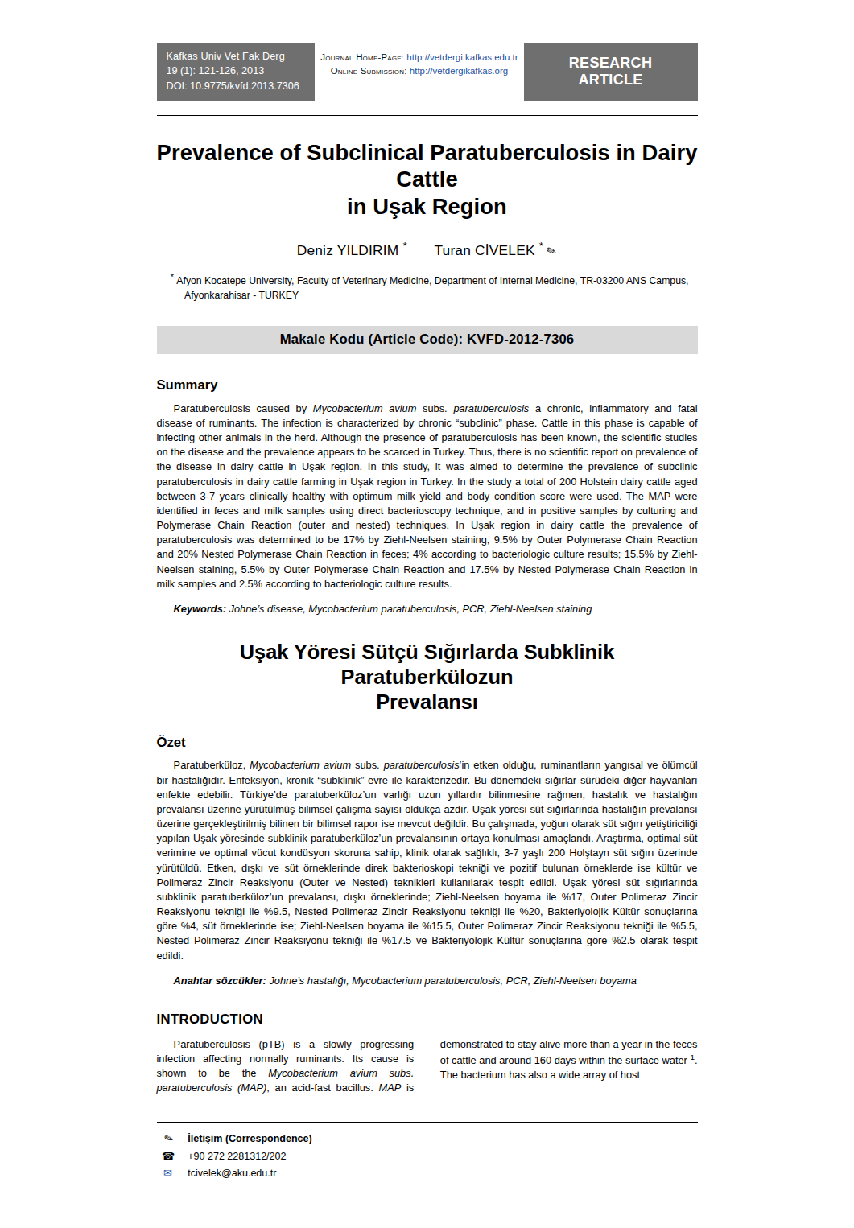Kafkas Univ Vet Fak Derg
19 (1): 121-126, 2013
DOI: 10.9775/kvfd.2013.7306
Journal Home-Page: http://vetdergi.kafkas.edu.tr
Online Submission: http://vetdergikafkas.org
RESEARCH ARTICLE
Prevalence of Subclinical Paratuberculosis in Dairy Cattle
in Uşak Region
Deniz YILDIRIM * Turan CİVELEK *✎
* Afyon Kocatepe University, Faculty of Veterinary Medicine, Department of Internal Medicine, TR-03200 ANS Campus, Afyonkarahisar - TURKEY
Makale Kodu (Article Code): KVFD-2012-7306
Summary
Paratuberculosis caused by Mycobacterium avium subs. paratuberculosis a chronic, inflammatory and fatal disease of ruminants. The infection is characterized by chronic “subclinic” phase. Cattle in this phase is capable of infecting other animals in the herd. Although the presence of paratuberculosis has been known, the scientific studies on the disease and the prevalence appears to be scarced in Turkey. Thus, there is no scientific report on prevalence of the disease in dairy cattle in Uşak region. In this study, it was aimed to determine the prevalence of subclinic paratuberculosis in dairy cattle farming in Uşak region in Turkey. In the study a total of 200 Holstein dairy cattle aged between 3-7 years clinically healthy with optimum milk yield and body condition score were used. The MAP were identified in feces and milk samples using direct bacterioscopy technique, and in positive samples by culturing and Polymerase Chain Reaction (outer and nested) techniques. In Uşak region in dairy cattle the prevalence of paratuberculosis was determined to be 17% by Ziehl-Neelsen staining, 9.5% by Outer Polymerase Chain Reaction and 20% Nested Polymerase Chain Reaction in feces; 4% according to bacteriologic culture results; 15.5% by Ziehl-Neelsen staining, 5.5% by Outer Polymerase Chain Reaction and 17.5% by Nested Polymerase Chain Reaction in milk samples and 2.5% according to bacteriologic culture results.
Keywords: Johne’s disease, Mycobacterium paratuberculosis, PCR, Ziehl-Neelsen staining
Uşak Yöresi Sütçü Sığırlarda Subklinik Paratuberkülozun
Prevalansı
Özet
Paratuberküloz, Mycobacterium avium subs. paratuberculosis’in etken olduğu, ruminantların yangısal ve ölümcül bir hastalığıdır. Enfeksiyon, kronik “subklinik” evre ile karakterizedir. Bu dönemdeki sığırlar sürüdeki diğer hayvanları enfekte edebilir. Türkiye’de paratuberküloz’un varlığı uzun yıllardır bilinmesine rağmen, hastalık ve hastalığın prevalansı üzerine yürütülmüş bilimsel çalışma sayısı oldukça azdır. Uşak yöresi süt sığırlarında hastalığın prevalansı üzerine gerçekleştirilmiş bilinen bir bilimsel rapor ise mevcut değildir. Bu çalışmada, yoğun olarak süt sığırı yetiştiriciliği yapılan Uşak yöresinde subklinik paratuberküloz’un prevalansının ortaya konulması amaçlandı. Araştırma, optimal süt verimine ve optimal vücut kondüsyon skoruna sahip, klinik olarak sağlıklı, 3-7 yaşlı 200 Holştayn süt sığırı üzerinde yürütüldü. Etken, dışkı ve süt örneklerinde direk bakterioskopi tekniği ve pozitif bulunan örneklerde ise kültür ve Polimeraz Zincir Reaksiyonu (Outer ve Nested) teknikleri kullanılarak tespit edildi. Uşak yöresi süt sığırlarında subklinik paratuberküloz’un prevalansı, dışkı örneklerinde; Ziehl-Neelsen boyama ile %17, Outer Polimeraz Zincir Reaksiyonu tekniği ile %9.5, Nested Polimeraz Zincir Reaksiyonu tekniği ile %20, Bakteriyolojik Kültür sonuçlarına göre %4, süt örneklerinde ise; Ziehl-Neelsen boyama ile %15.5, Outer Polimeraz Zincir Reaksiyonu tekniği ile %5.5, Nested Polimeraz Zincir Reaksiyonu tekniği ile %17.5 ve Bakteriyolojik Kültür sonuçlarına göre %2.5 olarak tespit edildi.
Anahtar sözcükler: Johne’s hastalığı, Mycobacterium paratuberculosis, PCR, Ziehl-Neelsen boyama
INTRODUCTION
Paratuberculosis (pTB) is a slowly progressing infection affecting normally ruminants. Its cause is shown to be the Mycobacterium avium subs. paratuberculosis (MAP), an acid-fast bacillus. MAP is demonstrated to stay alive more than a year in the feces of cattle and around 160 days within the surface water 1. The bacterium has also a wide array of host
✎İletişim (Correspondence)
☎+90 272 2281312/202
✉tcivelek@aku.edu.tr